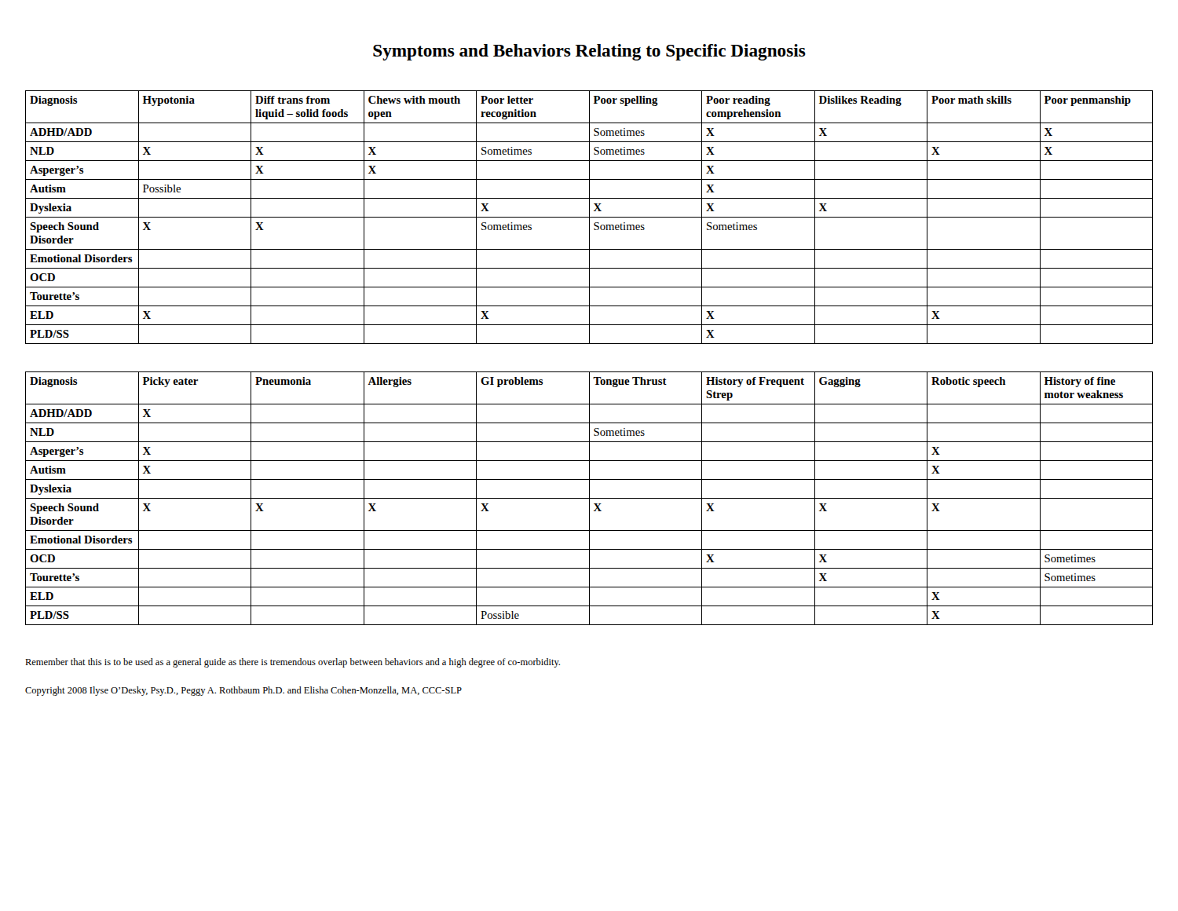Symptoms and Behaviors Relating to Specific Diagnosis
| Diagnosis | Hypotonia | Diff trans from liquid – solid foods | Chews with mouth open | Poor letter recognition | Poor spelling | Poor reading comprehension | Dislikes Reading | Poor math skills | Poor penmanship |
| --- | --- | --- | --- | --- | --- | --- | --- | --- | --- |
| ADHD/ADD | | | | | Sometimes | X | X | | X |
| NLD | X | X | X | Sometimes | Sometimes | X | | X | X |
| Asperger’s | | X | X | | | X | | | |
| Autism | Possible | | | | | X | | | |
| Dyslexia | | | | X | X | X | X | | |
| Speech Sound Disorder | X | X | | Sometimes | Sometimes | Sometimes | | | |
| Emotional Disorders | | | | | | | | | |
| OCD | | | | | | | | | |
| Tourette’s | | | | | | | | | |
| ELD | X | | | X | | X | | X | |
| PLD/SS | | | | | | X | | | |
| Diagnosis | Picky eater | Pneumonia | Allergies | GI problems | Tongue Thrust | History of Frequent Strep | Gagging | Robotic speech | History of fine motor weakness |
| --- | --- | --- | --- | --- | --- | --- | --- | --- | --- |
| ADHD/ADD | X | | | | | | | | |
| NLD | | | | | Sometimes | | | | |
| Asperger’s | X | | | | | | | X | |
| Autism | X | | | | | | | X | |
| Dyslexia | | | | | | | | | |
| Speech Sound Disorder | X | X | X | X | X | X | X | X | |
| Emotional Disorders | | | | | | | | | |
| OCD | | | | | | X | X | | Sometimes |
| Tourette’s | | | | | | | X | | Sometimes |
| ELD | | | | | | | | X | |
| PLD/SS | | | | Possible | | | | X | |
Remember that this is to be used as a general guide as there is tremendous overlap between behaviors and a high degree of co-morbidity.
Copyright 2008 Ilyse O’Desky, Psy.D., Peggy A. Rothbaum Ph.D. and Elisha Cohen-Monzella, MA, CCC-SLP